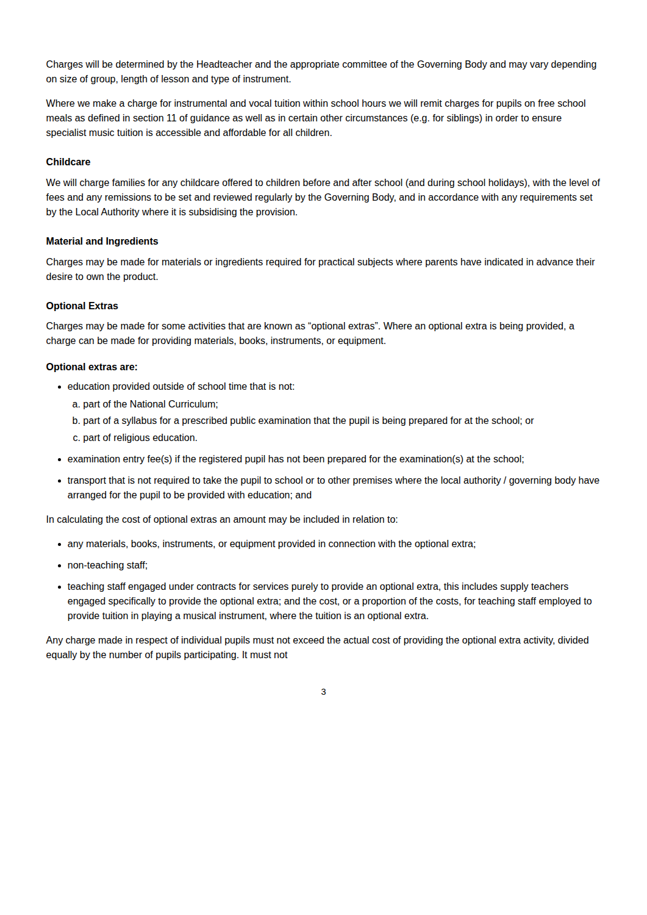Charges will be determined by the Headteacher and the appropriate committee of the Governing Body and may vary depending on size of group, length of lesson and type of instrument.
Where we make a charge for instrumental and vocal tuition within school hours we will remit charges for pupils on free school meals as defined in section 11 of guidance as well as in certain other circumstances (e.g. for siblings) in order to ensure specialist music tuition is accessible and affordable for all children.
Childcare
We will charge families for any childcare offered to children before and after school (and during school holidays), with the level of fees and any remissions to be set and reviewed regularly by the Governing Body, and in accordance with any requirements set by the Local Authority where it is subsidising the provision.
Material and Ingredients
Charges may be made for materials or ingredients required for practical subjects where parents have indicated in advance their desire to own the product.
Optional Extras
Charges may be made for some activities that are known as “optional extras”. Where an optional extra is being provided, a charge can be made for providing materials, books, instruments, or equipment.
Optional extras are:
education provided outside of school time that is not:
part of the National Curriculum;
part of a syllabus for a prescribed public examination that the pupil is being prepared for at the school; or
part of religious education.
examination entry fee(s) if the registered pupil has not been prepared for the examination(s) at the school;
transport that is not required to take the pupil to school or to other premises where the local authority / governing body have arranged for the pupil to be provided with education; and
In calculating the cost of optional extras an amount may be included in relation to:
any materials, books, instruments, or equipment provided in connection with the optional extra;
non-teaching staff;
teaching staff engaged under contracts for services purely to provide an optional extra, this includes supply teachers engaged specifically to provide the optional extra; and the cost, or a proportion of the costs, for teaching staff employed to provide tuition in playing a musical instrument, where the tuition is an optional extra.
Any charge made in respect of individual pupils must not exceed the actual cost of providing the optional extra activity, divided equally by the number of pupils participating. It must not
3